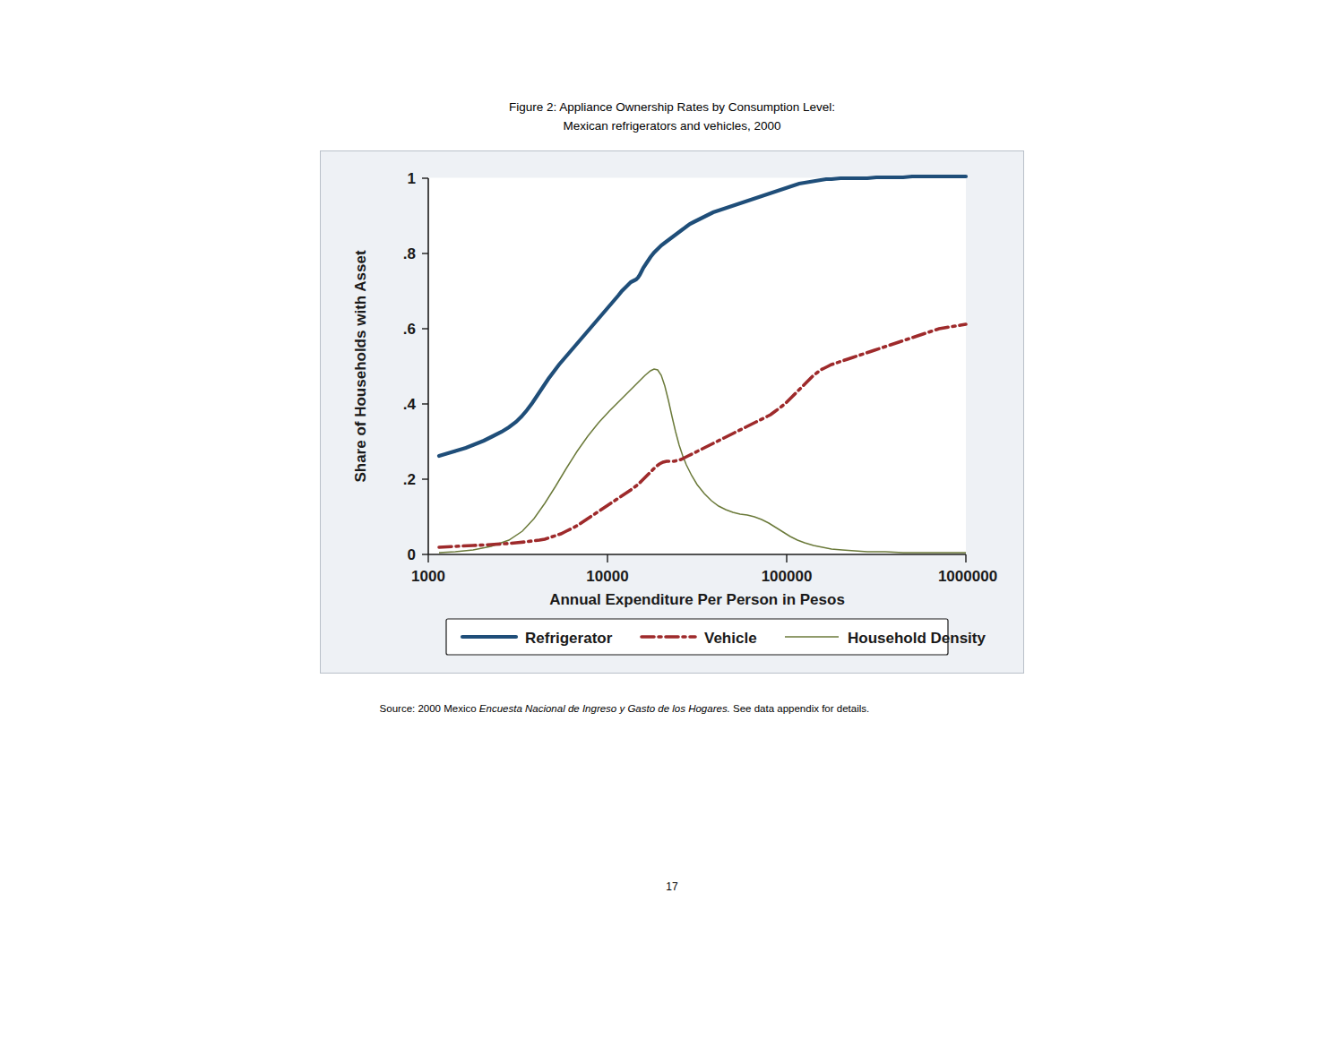Figure 2: Appliance Ownership Rates by Consumption Level: Mexican refrigerators and vehicles, 2000
0 .2 .4 .6 .8 1 Share of Households with Asset 1000 10000 100000 1000000 Annual Expenditure Per Person in Pesos Refrigerator Vehicle Household Density
Source: 2000 Mexico Encuesta Nacional de Ingreso y Gasto de los Hogares. See data appendix for details.
17